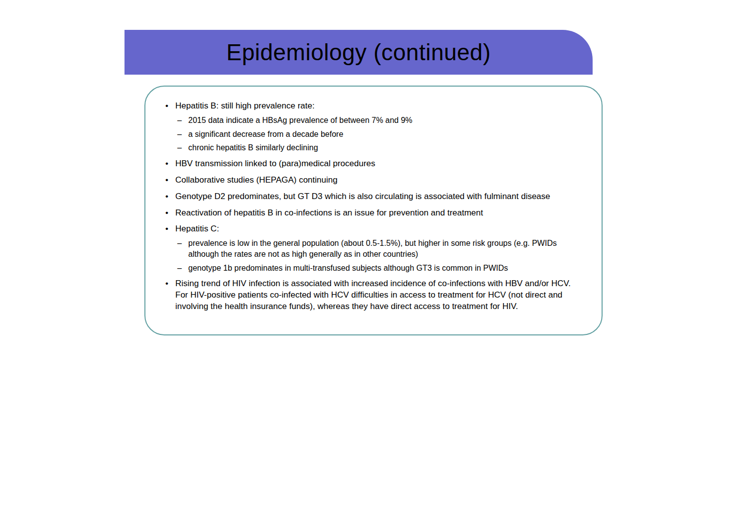Epidemiology (continued)
Hepatitis B: still high prevalence rate:
2015 data indicate a HBsAg prevalence of between 7% and 9%
a significant decrease from a decade before
chronic hepatitis B similarly declining
HBV transmission linked to (para)medical procedures
Collaborative studies (HEPAGA) continuing
Genotype D2 predominates, but GT D3 which is also circulating is associated with fulminant disease
Reactivation of hepatitis B in co-infections is an issue for prevention and treatment
Hepatitis C:
prevalence is low in the general population (about 0.5-1.5%), but higher in some risk groups (e.g. PWIDs although the rates are not as high generally as in other countries)
genotype 1b predominates in multi-transfused subjects although GT3 is common in PWIDs
Rising trend of HIV infection is associated with increased incidence of co-infections with HBV and/or HCV. For HIV-positive patients co-infected with HCV difficulties in access to treatment for HCV (not direct and involving the health insurance funds), whereas they have direct access to treatment for HIV.